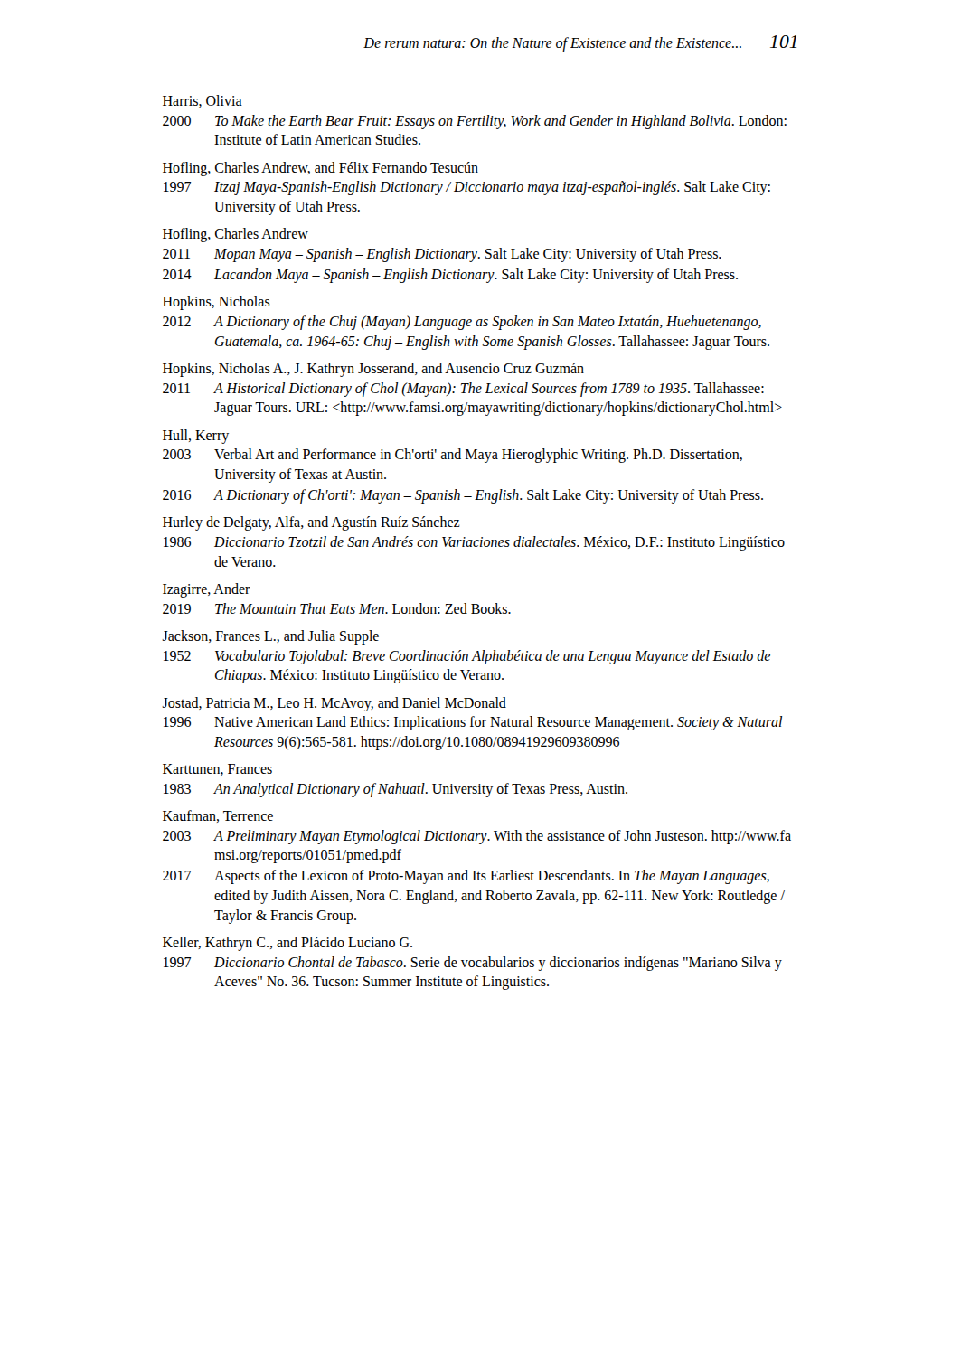De rerum natura: On the Nature of Existence and the Existence... 101
Harris, Olivia
2000 To Make the Earth Bear Fruit: Essays on Fertility, Work and Gender in Highland Bolivia. London: Institute of Latin American Studies.
Hofling, Charles Andrew, and Félix Fernando Tesucún
1997 Itzaj Maya-Spanish-English Dictionary / Diccionario maya itzaj-español-inglés. Salt Lake City: University of Utah Press.
Hofling, Charles Andrew
2011 Mopan Maya – Spanish – English Dictionary. Salt Lake City: University of Utah Press.
2014 Lacandon Maya – Spanish – English Dictionary. Salt Lake City: University of Utah Press.
Hopkins, Nicholas
2012 A Dictionary of the Chuj (Mayan) Language as Spoken in San Mateo Ixtatán, Huehuetenango, Guatemala, ca. 1964-65: Chuj – English with Some Spanish Glosses. Tallahassee: Jaguar Tours.
Hopkins, Nicholas A., J. Kathryn Josserand, and Ausencio Cruz Guzmán
2011 A Historical Dictionary of Chol (Mayan): The Lexical Sources from 1789 to 1935. Tallahassee: Jaguar Tours. URL: <http://www.famsi.org/mayawriting/dictionary/hopkins/dictionaryChol.html>
Hull, Kerry
2003 Verbal Art and Performance in Ch'orti' and Maya Hieroglyphic Writing. Ph.D. Dissertation, University of Texas at Austin.
2016 A Dictionary of Ch'orti': Mayan – Spanish – English. Salt Lake City: University of Utah Press.
Hurley de Delgaty, Alfa, and Agustín Ruíz Sánchez
1986 Diccionario Tzotzil de San Andrés con Variaciones dialectales. México, D.F.: Instituto Lingüístico de Verano.
Izagirre, Ander
2019 The Mountain That Eats Men. London: Zed Books.
Jackson, Frances L., and Julia Supple
1952 Vocabulario Tojolabal: Breve Coordinación Alphabética de una Lengua Mayance del Estado de Chiapas. México: Instituto Lingüístico de Verano.
Jostad, Patricia M., Leo H. McAvoy, and Daniel McDonald
1996 Native American Land Ethics: Implications for Natural Resource Management. Society & Natural Resources 9(6):565-581. https://doi.org/10.1080/08941929609380996
Karttunen, Frances
1983 An Analytical Dictionary of Nahuatl. University of Texas Press, Austin.
Kaufman, Terrence
2003 A Preliminary Mayan Etymological Dictionary. With the assistance of John Justeson. http://www.famsi.org/reports/01051/pmed.pdf
2017 Aspects of the Lexicon of Proto-Mayan and Its Earliest Descendants. In The Mayan Languages, edited by Judith Aissen, Nora C. England, and Roberto Zavala, pp. 62-111. New York: Routledge / Taylor & Francis Group.
Keller, Kathryn C., and Plácido Luciano G.
1997 Diccionario Chontal de Tabasco. Serie de vocabularios y diccionarios indígenas "Mariano Silva y Aceves" No. 36. Tucson: Summer Institute of Linguistics.